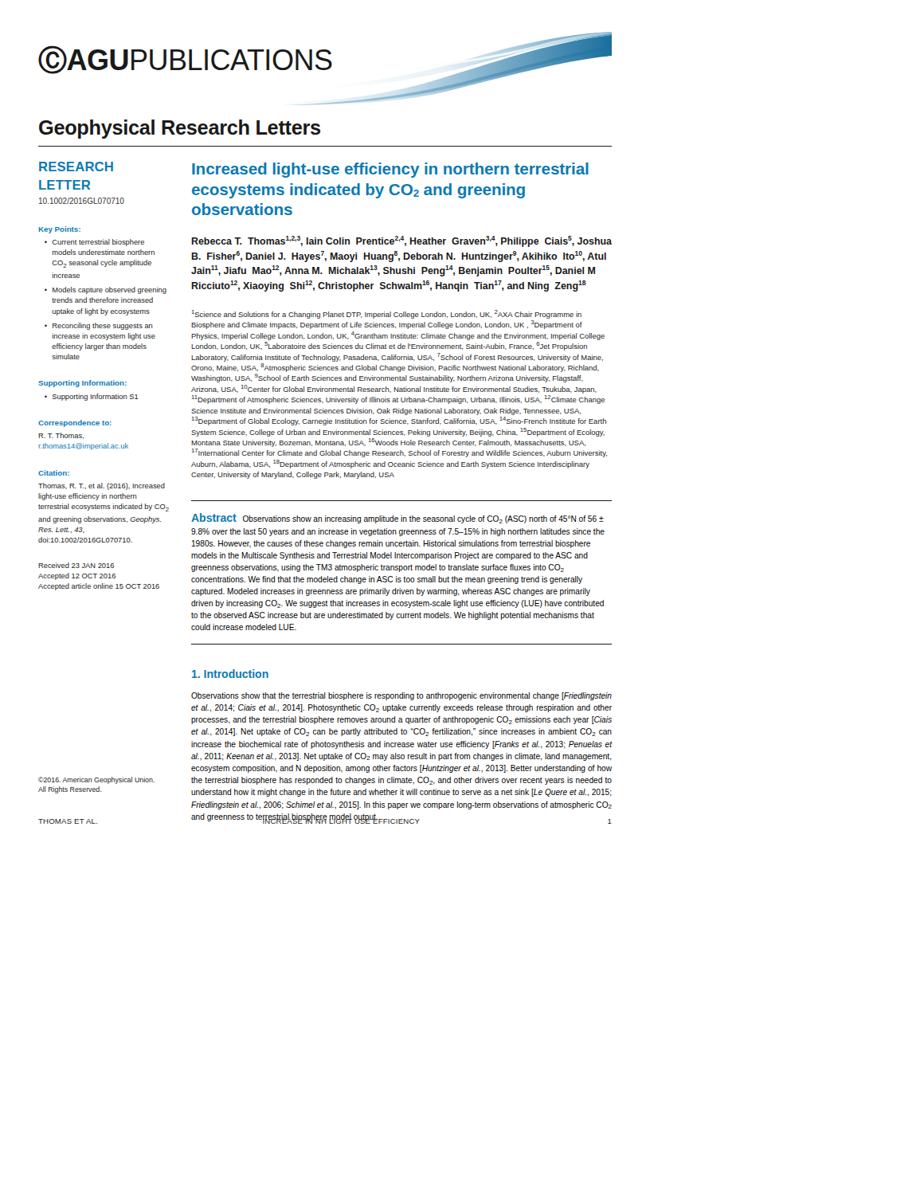ⒸAGUPUBLICATIONS
Geophysical Research Letters
RESEARCH LETTER
10.1002/2016GL070710
Key Points:
Current terrestrial biosphere models underestimate northern CO2 seasonal cycle amplitude increase
Models capture observed greening trends and therefore increased uptake of light by ecosystems
Reconciling these suggests an increase in ecosystem light use efficiency larger than models simulate
Supporting Information:
Supporting Information S1
Correspondence to:
R. T. Thomas,
r.thomas14@imperial.ac.uk
Citation:
Thomas, R. T., et al. (2016), Increased light-use efficiency in northern terrestrial ecosystems indicated by CO2 and greening observations, Geophys. Res. Lett., 43, doi:10.1002/2016GL070710.
Received 23 JAN 2016
Accepted 12 OCT 2016
Accepted article online 15 OCT 2016
Increased light-use efficiency in northern terrestrial ecosystems indicated by CO2 and greening observations
Rebecca T. Thomas1,2,3, Iain Colin Prentice2,4, Heather Graven3,4, Philippe Ciais5, Joshua B. Fisher6, Daniel J. Hayes7, Maoyi Huang8, Deborah N. Huntzinger9, Akihiko Ito10, Atul Jain11, Jiafu Mao12, Anna M. Michalak13, Shushi Peng14, Benjamin Poulter15, Daniel M Ricciuto12, Xiaoying Shi12, Christopher Schwalm16, Hanqin Tian17, and Ning Zeng18
1Science and Solutions for a Changing Planet DTP, Imperial College London, London, UK, 2AXA Chair Programme in Biosphere and Climate Impacts, Department of Life Sciences, Imperial College London, London, UK , 3Department of Physics, Imperial College London, London, UK, 4Grantham Institute: Climate Change and the Environment, Imperial College London, London, UK, 5Laboratoire des Sciences du Climat et de l'Environnement, Saint-Aubin, France, 6Jet Propulsion Laboratory, California Institute of Technology, Pasadena, California, USA, 7School of Forest Resources, University of Maine, Orono, Maine, USA, 8Atmospheric Sciences and Global Change Division, Pacific Northwest National Laboratory, Richland, Washington, USA, 9School of Earth Sciences and Environmental Sustainability, Northern Arizona University, Flagstaff, Arizona, USA, 10Center for Global Environmental Research, National Institute for Environmental Studies, Tsukuba, Japan, 11Department of Atmospheric Sciences, University of Illinois at Urbana-Champaign, Urbana, Illinois, USA, 12Climate Change Science Institute and Environmental Sciences Division, Oak Ridge National Laboratory, Oak Ridge, Tennessee, USA, 13Department of Global Ecology, Carnegie Institution for Science, Stanford, California, USA, 14Sino-French Institute for Earth System Science, College of Urban and Environmental Sciences, Peking University, Beijing, China, 15Department of Ecology, Montana State University, Bozeman, Montana, USA, 16Woods Hole Research Center, Falmouth, Massachusetts, USA, 17International Center for Climate and Global Change Research, School of Forestry and Wildlife Sciences, Auburn University, Auburn, Alabama, USA, 18Department of Atmospheric and Oceanic Science and Earth System Science Interdisciplinary Center, University of Maryland, College Park, Maryland, USA
Abstract Observations show an increasing amplitude in the seasonal cycle of CO2 (ASC) north of 45°N of 56 ± 9.8% over the last 50 years and an increase in vegetation greenness of 7.5–15% in high northern latitudes since the 1980s. However, the causes of these changes remain uncertain. Historical simulations from terrestrial biosphere models in the Multiscale Synthesis and Terrestrial Model Intercomparison Project are compared to the ASC and greenness observations, using the TM3 atmospheric transport model to translate surface fluxes into CO2 concentrations. We find that the modeled change in ASC is too small but the mean greening trend is generally captured. Modeled increases in greenness are primarily driven by warming, whereas ASC changes are primarily driven by increasing CO2. We suggest that increases in ecosystem-scale light use efficiency (LUE) have contributed to the observed ASC increase but are underestimated by current models. We highlight potential mechanisms that could increase modeled LUE.
1. Introduction
Observations show that the terrestrial biosphere is responding to anthropogenic environmental change [Friedlingstein et al., 2014; Ciais et al., 2014]. Photosynthetic CO2 uptake currently exceeds release through respiration and other processes, and the terrestrial biosphere removes around a quarter of anthropogenic CO2 emissions each year [Ciais et al., 2014]. Net uptake of CO2 can be partly attributed to “CO2 fertilization,” since increases in ambient CO2 can increase the biochemical rate of photosynthesis and increase water use efficiency [Franks et al., 2013; Penuelas et al., 2011; Keenan et al., 2013]. Net uptake of CO2 may also result in part from changes in climate, land management, ecosystem composition, and N deposition, among other factors [Huntzinger et al., 2013]. Better understanding of how the terrestrial biosphere has responded to changes in climate, CO2, and other drivers over recent years is needed to understand how it might change in the future and whether it will continue to serve as a net sink [Le Quere et al., 2015; Friedlingstein et al., 2006; Schimel et al., 2015]. In this paper we compare long-term observations of atmospheric CO2 and greenness to terrestrial biosphere model output.
©2016. American Geophysical Union.
All Rights Reserved.
THOMAS ET AL.
INCREASE IN NH LIGHT USE EFFICIENCY
1